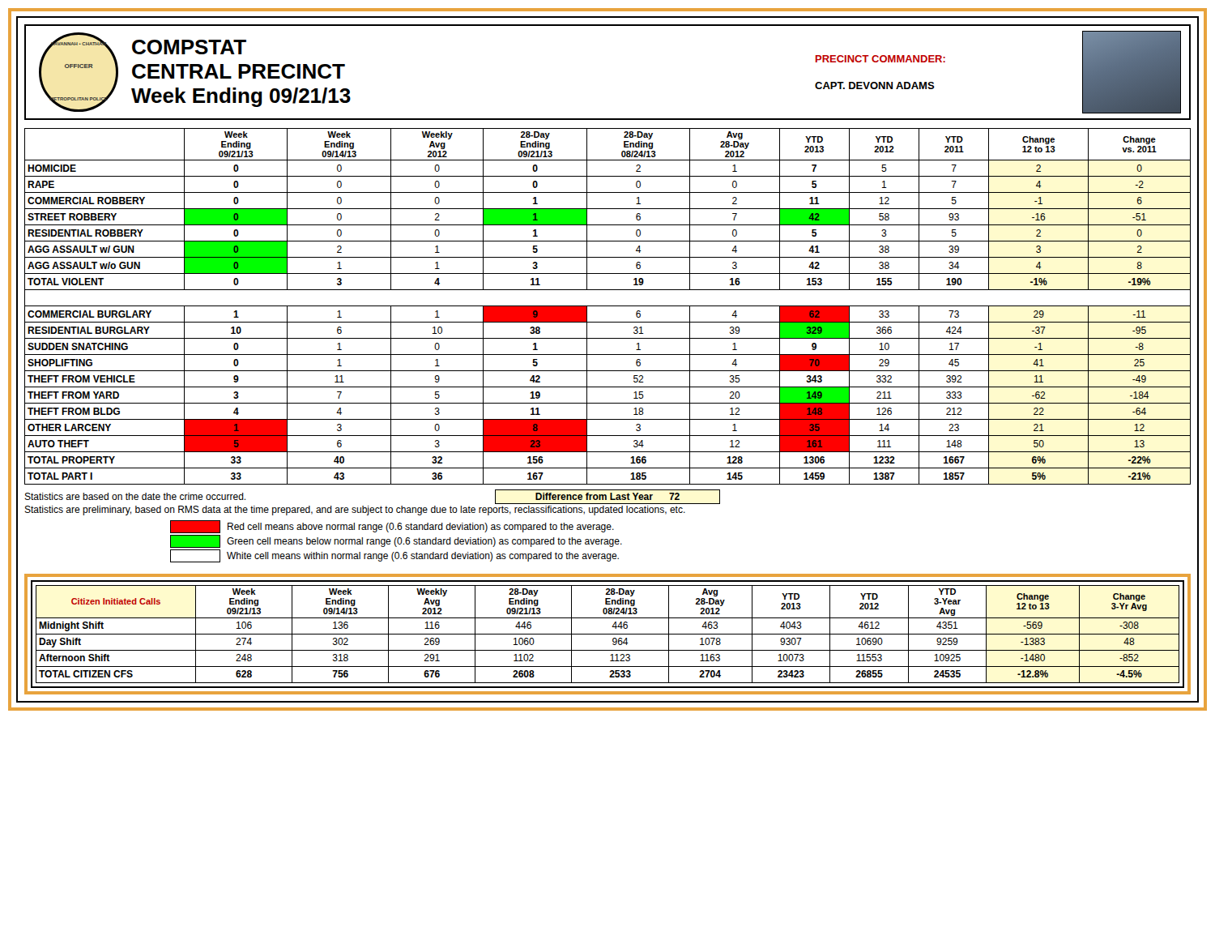SAVANNAH • CHATHAM
OFFICER
METROPOLITAN POLICE
COMPSTAT
CENTRAL PRECINCT
Week Ending 09/21/13
PRECINCT COMMANDER:
CAPT. DEVONN ADAMS
| | Week Ending 09/21/13 | Week Ending 09/14/13 | Weekly Avg 2012 | 28-Day Ending 09/21/13 | 28-Day Ending 08/24/13 | Avg 28-Day 2012 | YTD 2013 | YTD 2012 | YTD 2011 | Change 12 to 13 | Change vs. 2011 |
| --- | --- | --- | --- | --- | --- | --- | --- | --- | --- | --- | --- |
| HOMICIDE | 0 | 0 | 0 | 0 | 2 | 1 | 7 | 5 | 7 | 2 | 0 |
| RAPE | 0 | 0 | 0 | 0 | 0 | 0 | 5 | 1 | 7 | 4 | -2 |
| COMMERCIAL ROBBERY | 0 | 0 | 0 | 1 | 1 | 2 | 11 | 12 | 5 | -1 | 6 |
| STREET ROBBERY | 0 | 0 | 2 | 1 | 6 | 7 | 42 | 58 | 93 | -16 | -51 |
| RESIDENTIAL ROBBERY | 0 | 0 | 0 | 1 | 0 | 0 | 5 | 3 | 5 | 2 | 0 |
| AGG ASSAULT w/ GUN | 0 | 2 | 1 | 5 | 4 | 4 | 41 | 38 | 39 | 3 | 2 |
| AGG ASSAULT w/o GUN | 0 | 1 | 1 | 3 | 6 | 3 | 42 | 38 | 34 | 4 | 8 |
| TOTAL VIOLENT | 0 | 3 | 4 | 11 | 19 | 16 | 153 | 155 | 190 | -1% | -19% |
| COMMERCIAL BURGLARY | 1 | 1 | 1 | 9 | 6 | 4 | 62 | 33 | 73 | 29 | -11 |
| RESIDENTIAL BURGLARY | 10 | 6 | 10 | 38 | 31 | 39 | 329 | 366 | 424 | -37 | -95 |
| SUDDEN SNATCHING | 0 | 1 | 0 | 1 | 1 | 1 | 9 | 10 | 17 | -1 | -8 |
| SHOPLIFTING | 0 | 1 | 1 | 5 | 6 | 4 | 70 | 29 | 45 | 41 | 25 |
| THEFT FROM VEHICLE | 9 | 11 | 9 | 42 | 52 | 35 | 343 | 332 | 392 | 11 | -49 |
| THEFT FROM YARD | 3 | 7 | 5 | 19 | 15 | 20 | 149 | 211 | 333 | -62 | -184 |
| THEFT FROM BLDG | 4 | 4 | 3 | 11 | 18 | 12 | 148 | 126 | 212 | 22 | -64 |
| OTHER LARCENY | 1 | 3 | 0 | 8 | 3 | 1 | 35 | 14 | 23 | 21 | 12 |
| AUTO THEFT | 5 | 6 | 3 | 23 | 34 | 12 | 161 | 111 | 148 | 50 | 13 |
| TOTAL PROPERTY | 33 | 40 | 32 | 156 | 166 | 128 | 1306 | 1232 | 1667 | 6% | -22% |
| TOTAL PART I | 33 | 43 | 36 | 167 | 185 | 145 | 1459 | 1387 | 1857 | 5% | -21% |
Statistics are based on the date the crime occurred.
Difference from Last Year 72
Statistics are preliminary, based on RMS data at the time prepared, and are subject to change due to late reports, reclassifications, updated locations, etc.
Red cell means above normal range (0.6 standard deviation) as compared to the average.
Green cell means below normal range (0.6 standard deviation) as compared to the average.
White cell means within normal range (0.6 standard deviation) as compared to the average.
| Citizen Initiated Calls | Week Ending 09/21/13 | Week Ending 09/14/13 | Weekly Avg 2012 | 28-Day Ending 09/21/13 | 28-Day Ending 08/24/13 | Avg 28-Day 2012 | YTD 2013 | YTD 2012 | YTD 3-Year Avg | Change 12 to 13 | Change 3-Yr Avg |
| --- | --- | --- | --- | --- | --- | --- | --- | --- | --- | --- | --- |
| Midnight Shift | 106 | 136 | 116 | 446 | 446 | 463 | 4043 | 4612 | 4351 | -569 | -308 |
| Day Shift | 274 | 302 | 269 | 1060 | 964 | 1078 | 9307 | 10690 | 9259 | -1383 | 48 |
| Afternoon Shift | 248 | 318 | 291 | 1102 | 1123 | 1163 | 10073 | 11553 | 10925 | -1480 | -852 |
| TOTAL CITIZEN CFS | 628 | 756 | 676 | 2608 | 2533 | 2704 | 23423 | 26855 | 24535 | -12.8% | -4.5% |